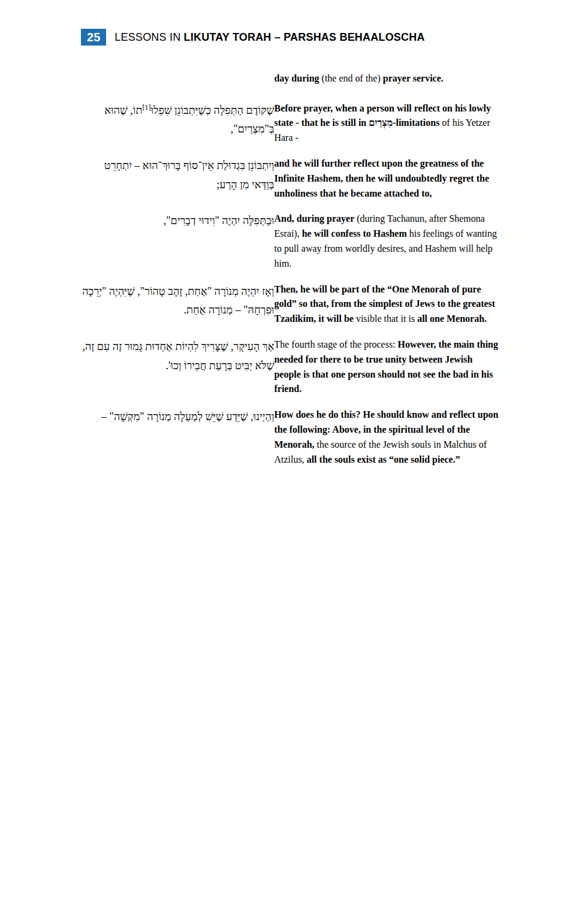25
LESSONS IN LIKUTAY TORAH – PARSHAS BEHAALOSCHA
| | day during (the end of the) prayer service. |
| שֶׁקּוֹדֶם הַתְּפִלָּה כְּשֶׁיִּתְבּוֹנֵן שִׁפְלוּ [1] תוֹ, שֶׁהוּא בְּ"מִצְרַיִם", | Before prayer, when a person will reflect on his lowly state - that he is still in מִצְרַיִם-limitations of his Yetzer Hara - |
| וְיִתְבּוֹנֵן בִּגְדוּלַת אֵין־סוֹף בָּרוּךְ־הוּא – יִתְחָרֵט בְּוַדַּאי מִן הָרַע; | and he will further reflect upon the greatness of the Infinite Hashem, then he will undoubtedly regret the unholiness that he became attached to, |
| וּבַתְּפִלָּה יִהְיֶה "וִידוּי דְבָרִים", | And, during prayer (during Tachanun, after Shemona Esrai), he will confess to Hashem his feelings of wanting to pull away from worldly desires, and Hashem will help him. |
| וְאָז יִהְיֶה מְנוֹרָה "אַחַת, זָהָב טָהוֹר", שֶׁיִּהְיֶה "יְרֵכָה וּפִרְחָהּ" – מְנוֹרָה אַחַת. | Then, he will be part of the “One Menorah of pure gold” so that, from the simplest of Jews to the greatest Tzadikim, it will be visible that it is all one Menorah. |
| אַךְ הָעִיקָּר, שֶׁצָּרִיךְ לִהְיוֹת אַחְדוּת גָּמוּר זֶה עִם זֶה, שֶׁלֹּא יַבִּיט בְּרָעַת חֲבֵירוֹ וְכוּ'. | The fourth stage of the process: However, the main thing needed for there to be true unity between Jewish people is that one person should not see the bad in his friend. |
| וְהַיְינוּ, שֶׁיֵּדַע שֶׁיֵּשׁ לְמַעְלָה מְנוֹרָה "מִקְשָׁה" – | How does he do this? He should know and reflect upon the following: Above, in the spiritual level of the Menorah, the source of the Jewish souls in Malchus of Atzilus, all the souls exist as “one solid piece.” |